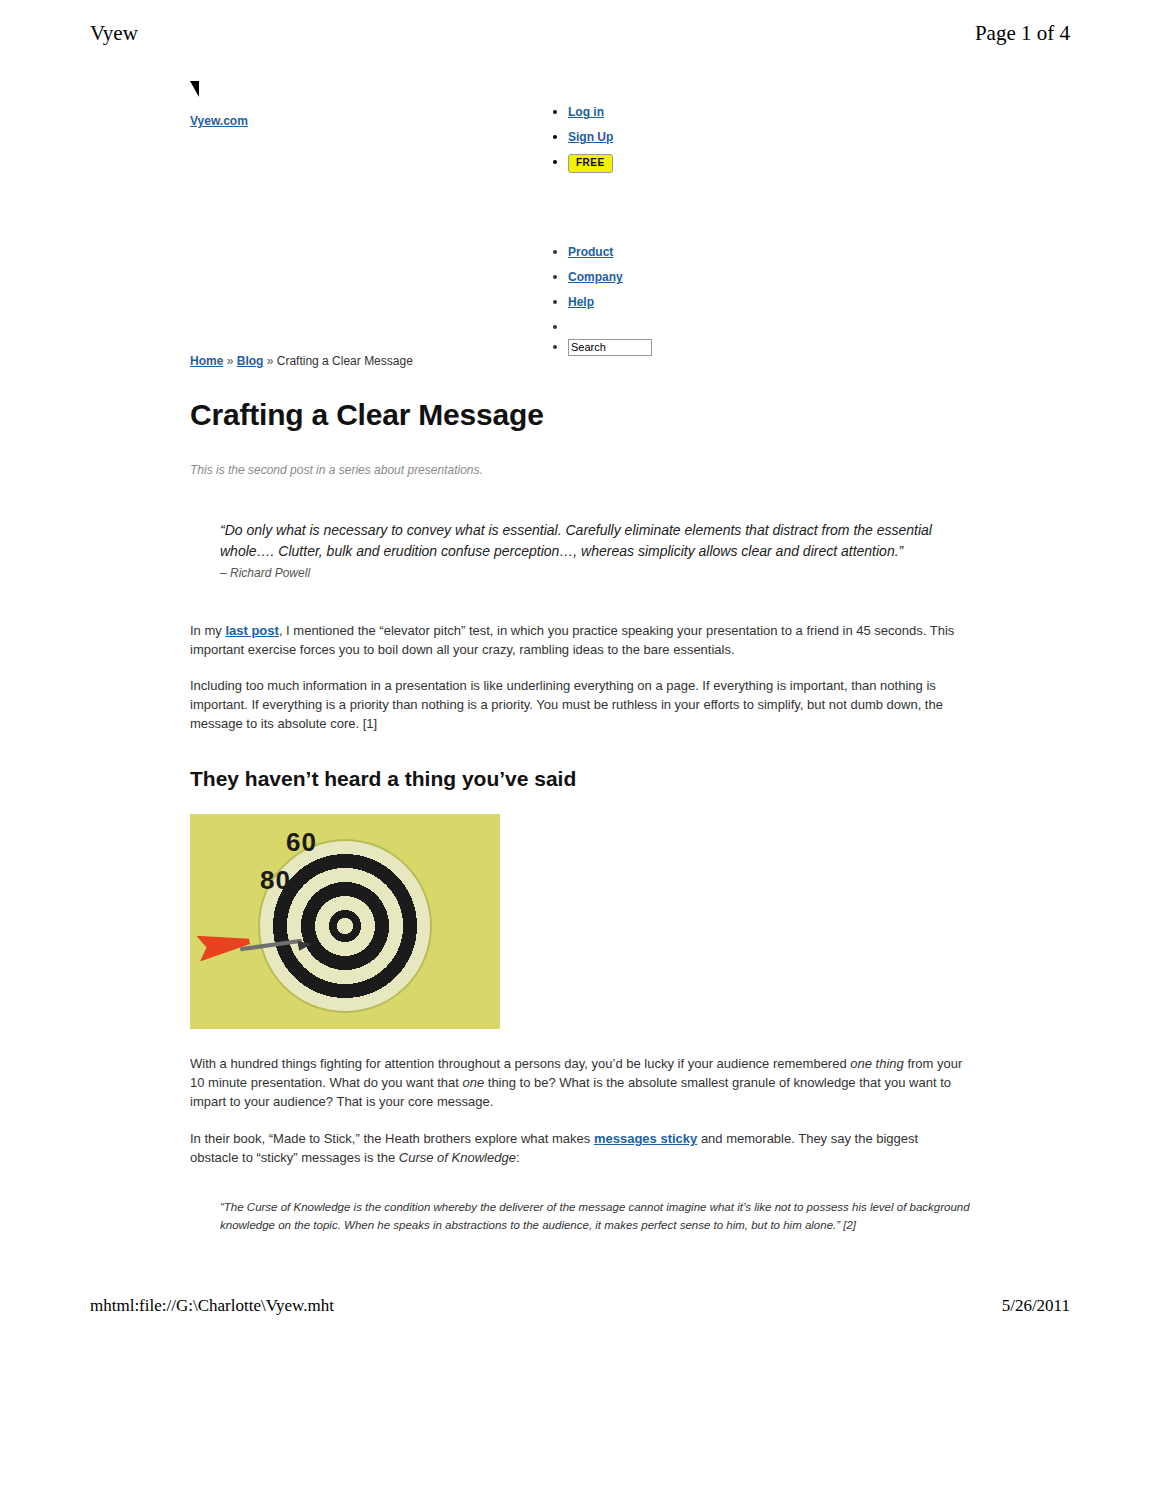Vyew
Page 1 of 4
Vyew.com
Log in
Sign Up
FREE
Product
Company
Help
Search
Home » Blog » Crafting a Clear Message
Crafting a Clear Message
This is the second post in a series about presentations.
“Do only what is necessary to convey what is essential. Carefully eliminate elements that distract from the essential whole…. Clutter, bulk and erudition confuse perception…, whereas simplicity allows clear and direct attention.” – Richard Powell
In my last post, I mentioned the “elevator pitch” test, in which you practice speaking your presentation to a friend in 45 seconds. This important exercise forces you to boil down all your crazy, rambling ideas to the bare essentials.
Including too much information in a presentation is like underlining everything on a page. If everything is important, than nothing is important. If everything is a priority than nothing is a priority. You must be ruthless in your efforts to simplify, but not dumb down, the message to its absolute core. [1]
They haven’t heard a thing you’ve said
60
80
With a hundred things fighting for attention throughout a persons day, you’d be lucky if your audience remembered one thing from your 10 minute presentation. What do you want that one thing to be? What is the absolute smallest granule of knowledge that you want to impart to your audience? That is your core message.
In their book, “Made to Stick,” the Heath brothers explore what makes messages sticky and memorable. They say the biggest obstacle to “sticky” messages is the Curse of Knowledge:
“The Curse of Knowledge is the condition whereby the deliverer of the message cannot imagine what it’s like not to possess his level of background knowledge on the topic. When he speaks in abstractions to the audience, it makes perfect sense to him, but to him alone.” [2]
mhtml:file://G:\Charlotte\Vyew.mht
5/26/2011